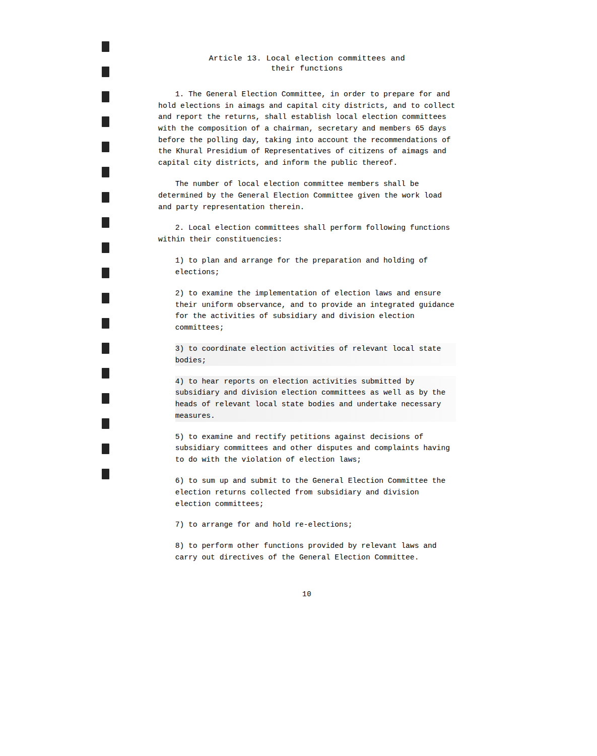Article 13. Local election committees and
their functions
1. The General Election Committee, in order to prepare for and hold elections in aimags and capital city districts, and to collect and report the returns, shall establish local election committees with the composition of a chairman, secretary and members 65 days before the polling day, taking into account the recommendations of the Khural Presidium of Representatives of citizens of aimags and capital city districts, and inform the public thereof.
The number of local election committee members shall be determined by the General Election Committee given the work load and party representation therein.
2. Local election committees shall perform following functions within their constituencies:
1) to plan and arrange for the preparation and holding of elections;
2) to examine the implementation of election laws and ensure their uniform observance, and to provide an integrated guidance for the activities of subsidiary and division election committees;
3) to coordinate election activities of relevant local state bodies;
4) to hear reports on election activities submitted by subsidiary and division election committees as well as by the heads of relevant local state bodies and undertake necessary measures.
5) to examine and rectify petitions against decisions of subsidiary committees and other disputes and complaints having to do with the violation of election laws;
6) to sum up and submit to the General Election Committee the election returns collected from subsidiary and division election committees;
7) to arrange for and hold re-elections;
8) to perform other functions provided by relevant laws and carry out directives of the General Election Committee.
10